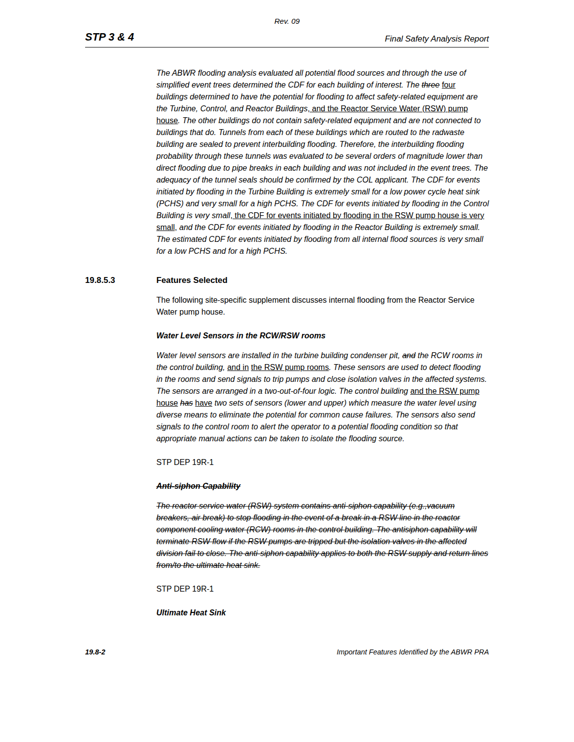Rev. 09
STP 3 & 4 Final Safety Analysis Report
The ABWR flooding analysis evaluated all potential flood sources and through the use of simplified event trees determined the CDF for each building of interest. The three four buildings determined to have the potential for flooding to affect safety-related equipment are the Turbine, Control, and Reactor Buildings, and the Reactor Service Water (RSW) pump house. The other buildings do not contain safety-related equipment and are not connected to buildings that do. Tunnels from each of these buildings which are routed to the radwaste building are sealed to prevent interbuilding flooding. Therefore, the interbuilding flooding probability through these tunnels was evaluated to be several orders of magnitude lower than direct flooding due to pipe breaks in each building and was not included in the event trees. The adequacy of the tunnel seals should be confirmed by the COL applicant. The CDF for events initiated by flooding in the Turbine Building is extremely small for a low power cycle heat sink (PCHS) and very small for a high PCHS. The CDF for events initiated by flooding in the Control Building is very small, the CDF for events initiated by flooding in the RSW pump house is very small, and the CDF for events initiated by flooding in the Reactor Building is extremely small. The estimated CDF for events initiated by flooding from all internal flood sources is very small for a low PCHS and for a high PCHS.
19.8.5.3 Features Selected
The following site-specific supplement discusses internal flooding from the Reactor Service Water pump house.
Water Level Sensors in the RCW/RSW rooms
Water level sensors are installed in the turbine building condenser pit, and the RCW rooms in the control building, and in the RSW pump rooms. These sensors are used to detect flooding in the rooms and send signals to trip pumps and close isolation valves in the affected systems. The sensors are arranged in a two-out-of-four logic. The control building and the RSW pump house has have two sets of sensors (lower and upper) which measure the water level using diverse means to eliminate the potential for common cause failures. The sensors also send signals to the control room to alert the operator to a potential flooding condition so that appropriate manual actions can be taken to isolate the flooding source.
STP DEP 19R-1
Anti-siphon Capability
The reactor service water (RSW) system contains anti-siphon capability (e.g.,vacuum breakers, air break) to stop flooding in the event of a break in a RSW line in the reactor component cooling water (RCW) rooms in the control building. The antisiphon capability will terminate RSW flow if the RSW pumps are tripped but the isolation valves in the affected division fail to close. The anti-siphon capability applies to both the RSW supply and return lines from/to the ultimate heat sink.
STP DEP 19R-1
Ultimate Heat Sink
19.8-2 Important Features Identified by the ABWR PRA